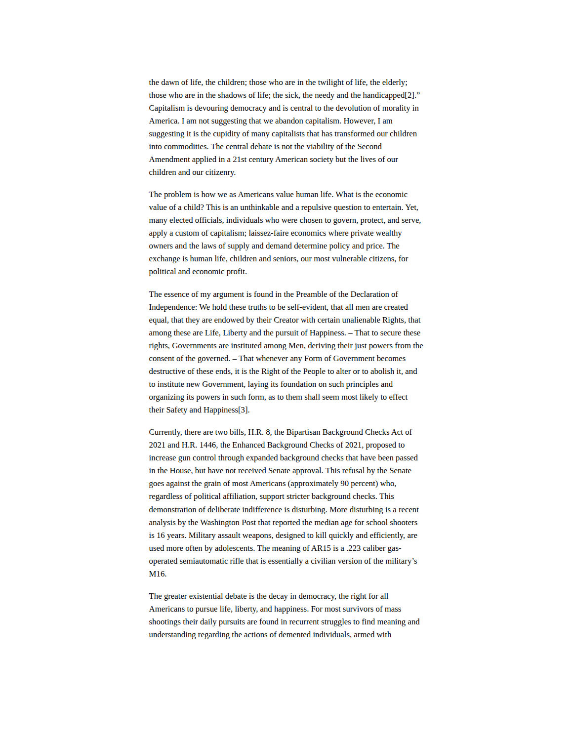the dawn of life, the children; those who are in the twilight of life, the elderly; those who are in the shadows of life; the sick, the needy and the handicapped[2].” Capitalism is devouring democracy and is central to the devolution of morality in America. I am not suggesting that we abandon capitalism. However, I am suggesting it is the cupidity of many capitalists that has transformed our children into commodities. The central debate is not the viability of the Second Amendment applied in a 21st century American society but the lives of our children and our citizenry.
The problem is how we as Americans value human life. What is the economic value of a child? This is an unthinkable and a repulsive question to entertain. Yet, many elected officials, individuals who were chosen to govern, protect, and serve, apply a custom of capitalism; laissez-faire economics where private wealthy owners and the laws of supply and demand determine policy and price. The exchange is human life, children and seniors, our most vulnerable citizens, for political and economic profit.
The essence of my argument is found in the Preamble of the Declaration of Independence: We hold these truths to be self-evident, that all men are created equal, that they are endowed by their Creator with certain unalienable Rights, that among these are Life, Liberty and the pursuit of Happiness. – That to secure these rights, Governments are instituted among Men, deriving their just powers from the consent of the governed. – That whenever any Form of Government becomes destructive of these ends, it is the Right of the People to alter or to abolish it, and to institute new Government, laying its foundation on such principles and organizing its powers in such form, as to them shall seem most likely to effect their Safety and Happiness[3].
Currently, there are two bills, H.R. 8, the Bipartisan Background Checks Act of 2021 and H.R. 1446, the Enhanced Background Checks of 2021, proposed to increase gun control through expanded background checks that have been passed in the House, but have not received Senate approval. This refusal by the Senate goes against the grain of most Americans (approximately 90 percent) who, regardless of political affiliation, support stricter background checks. This demonstration of deliberate indifference is disturbing. More disturbing is a recent analysis by the Washington Post that reported the median age for school shooters is 16 years. Military assault weapons, designed to kill quickly and efficiently, are used more often by adolescents. The meaning of AR15 is a .223 caliber gas-operated semiautomatic rifle that is essentially a civilian version of the military’s M16.
The greater existential debate is the decay in democracy, the right for all Americans to pursue life, liberty, and happiness. For most survivors of mass shootings their daily pursuits are found in recurrent struggles to find meaning and understanding regarding the actions of demented individuals, armed with